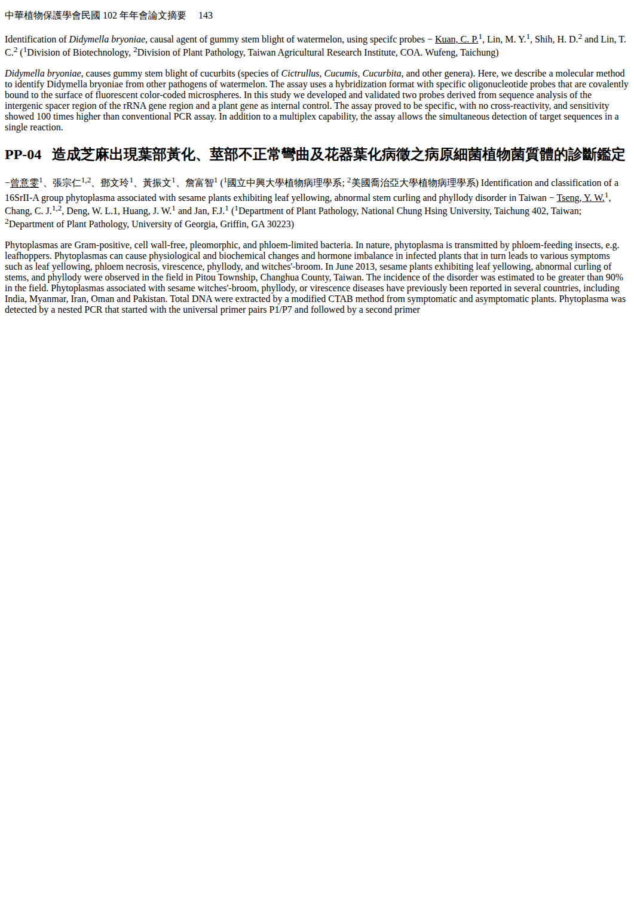中華植物保護學會民國 102 年年會論文摘要 143
Identification of Didymella bryoniae, causal agent of gummy stem blight of watermelon, using specifc probes − Kuan, C. P.1, Lin, M. Y.1, Shih, H. D.2 and Lin, T. C.2 (1Division of Biotechnology, 2Division of Plant Pathology, Taiwan Agricultural Research Institute, COA. Wufeng, Taichung)
Didymella bryoniae, causes gummy stem blight of cucurbits (species of Cictrullus, Cucumis, Cucurbita, and other genera). Here, we describe a molecular method to identify Didymella bryoniae from other pathogens of watermelon. The assay uses a hybridization format with specific oligonucleotide probes that are covalently bound to the surface of fluorescent color-coded microspheres. In this study we developed and validated two probes derived from sequence analysis of the intergenic spacer region of the rRNA gene region and a plant gene as internal control. The assay proved to be specific, with no cross-reactivity, and sensitivity showed 100 times higher than conventional PCR assay. In addition to a multiplex capability, the assay allows the simultaneous detection of target sequences in a single reaction.
PP-04 造成芝麻出現葉部黃化、莖部不正常彎曲及花器葉化病徵之病原細菌植物菌質體的診斷鑑定
−曾意雯1、張宗仁1,2、鄧文玲1、黃振文1、詹富智1 (1國立中興大學植物病理學系; 2美國喬治亞大學植物病理學系) Identification and classification of a 16SrII-A group phytoplasma associated with sesame plants exhibiting leaf yellowing, abnormal stem curling and phyllody disorder in Taiwan − Tseng, Y. W.1, Chang, C. J.1,2, Deng, W. L.1, Huang, J. W.1 and Jan, F.J.1 (1Department of Plant Pathology, National Chung Hsing University, Taichung 402, Taiwan; 2Department of Plant Pathology, University of Georgia, Griffin, GA 30223)
Phytoplasmas are Gram-positive, cell wall-free, pleomorphic, and phloem-limited bacteria. In nature, phytoplasma is transmitted by phloem-feeding insects, e.g. leafhoppers. Phytoplasmas can cause physiological and biochemical changes and hormone imbalance in infected plants that in turn leads to various symptoms such as leaf yellowing, phloem necrosis, virescence, phyllody, and witches'-broom. In June 2013, sesame plants exhibiting leaf yellowing, abnormal curling of stems, and phyllody were observed in the field in Pitou Township, Changhua County, Taiwan. The incidence of the disorder was estimated to be greater than 90% in the field. Phytoplasmas associated with sesame witches'-broom, phyllody, or virescence diseases have previously been reported in several countries, including India, Myanmar, Iran, Oman and Pakistan. Total DNA were extracted by a modified CTAB method from symptomatic and asymptomatic plants. Phytoplasma was detected by a nested PCR that started with the universal primer pairs P1/P7 and followed by a second primer